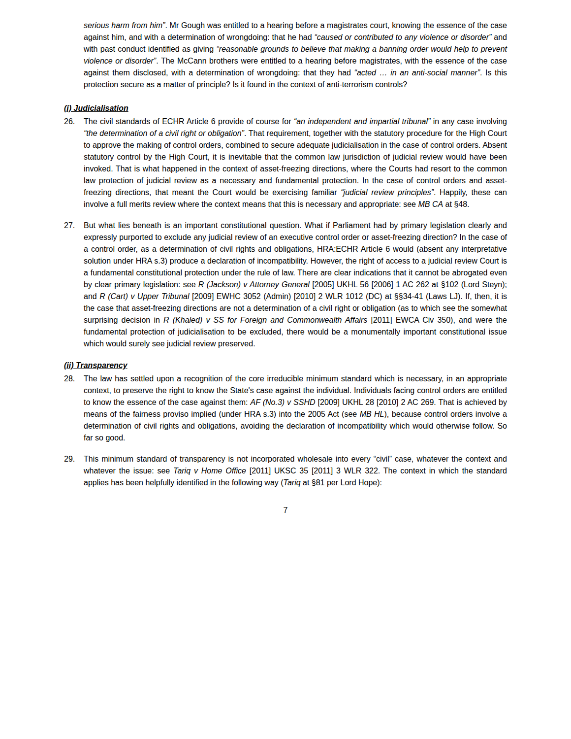serious harm from him”. Mr Gough was entitled to a hearing before a magistrates court, knowing the essence of the case against him, and with a determination of wrongdoing: that he had “caused or contributed to any violence or disorder” and with past conduct identified as giving “reasonable grounds to believe that making a banning order would help to prevent violence or disorder”. The McCann brothers were entitled to a hearing before magistrates, with the essence of the case against them disclosed, with a determination of wrongdoing: that they had “acted … in an anti-social manner”. Is this protection secure as a matter of principle? Is it found in the context of anti-terrorism controls?
(i) Judicialisation
26.
The civil standards of ECHR Article 6 provide of course for “an independent and impartial tribunal” in any case involving “the determination of a civil right or obligation”. That requirement, together with the statutory procedure for the High Court to approve the making of control orders, combined to secure adequate judicialisation in the case of control orders. Absent statutory control by the High Court, it is inevitable that the common law jurisdiction of judicial review would have been invoked. That is what happened in the context of asset-freezing directions, where the Courts had resort to the common law protection of judicial review as a necessary and fundamental protection. In the case of control orders and asset-freezing directions, that meant the Court would be exercising familiar “judicial review principles”. Happily, these can involve a full merits review where the context means that this is necessary and appropriate: see MB CA at §48.
27.
But what lies beneath is an important constitutional question. What if Parliament had by primary legislation clearly and expressly purported to exclude any judicial review of an executive control order or asset-freezing direction? In the case of a control order, as a determination of civil rights and obligations, HRA:ECHR Article 6 would (absent any interpretative solution under HRA s.3) produce a declaration of incompatibility. However, the right of access to a judicial review Court is a fundamental constitutional protection under the rule of law. There are clear indications that it cannot be abrogated even by clear primary legislation: see R (Jackson) v Attorney General [2005] UKHL 56 [2006] 1 AC 262 at §102 (Lord Steyn); and R (Cart) v Upper Tribunal [2009] EWHC 3052 (Admin) [2010] 2 WLR 1012 (DC) at §§34-41 (Laws LJ). If, then, it is the case that asset-freezing directions are not a determination of a civil right or obligation (as to which see the somewhat surprising decision in R (Khaled) v SS for Foreign and Commonwealth Affairs [2011] EWCA Civ 350), and were the fundamental protection of judicialisation to be excluded, there would be a monumentally important constitutional issue which would surely see judicial review preserved.
(ii) Transparency
28.
The law has settled upon a recognition of the core irreducible minimum standard which is necessary, in an appropriate context, to preserve the right to know the State's case against the individual. Individuals facing control orders are entitled to know the essence of the case against them: AF (No.3) v SSHD [2009] UKHL 28 [2010] 2 AC 269. That is achieved by means of the fairness proviso implied (under HRA s.3) into the 2005 Act (see MB HL), because control orders involve a determination of civil rights and obligations, avoiding the declaration of incompatibility which would otherwise follow. So far so good.
29.
This minimum standard of transparency is not incorporated wholesale into every “civil” case, whatever the context and whatever the issue: see Tariq v Home Office [2011] UKSC 35 [2011] 3 WLR 322. The context in which the standard applies has been helpfully identified in the following way (Tariq at §81 per Lord Hope):
7